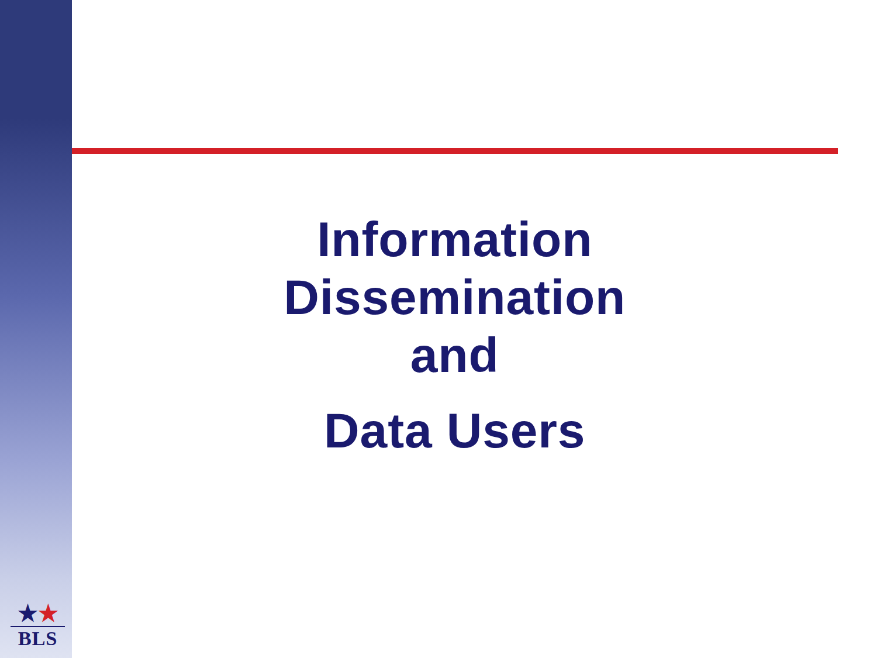Information Dissemination and Data Users
★★ BLS